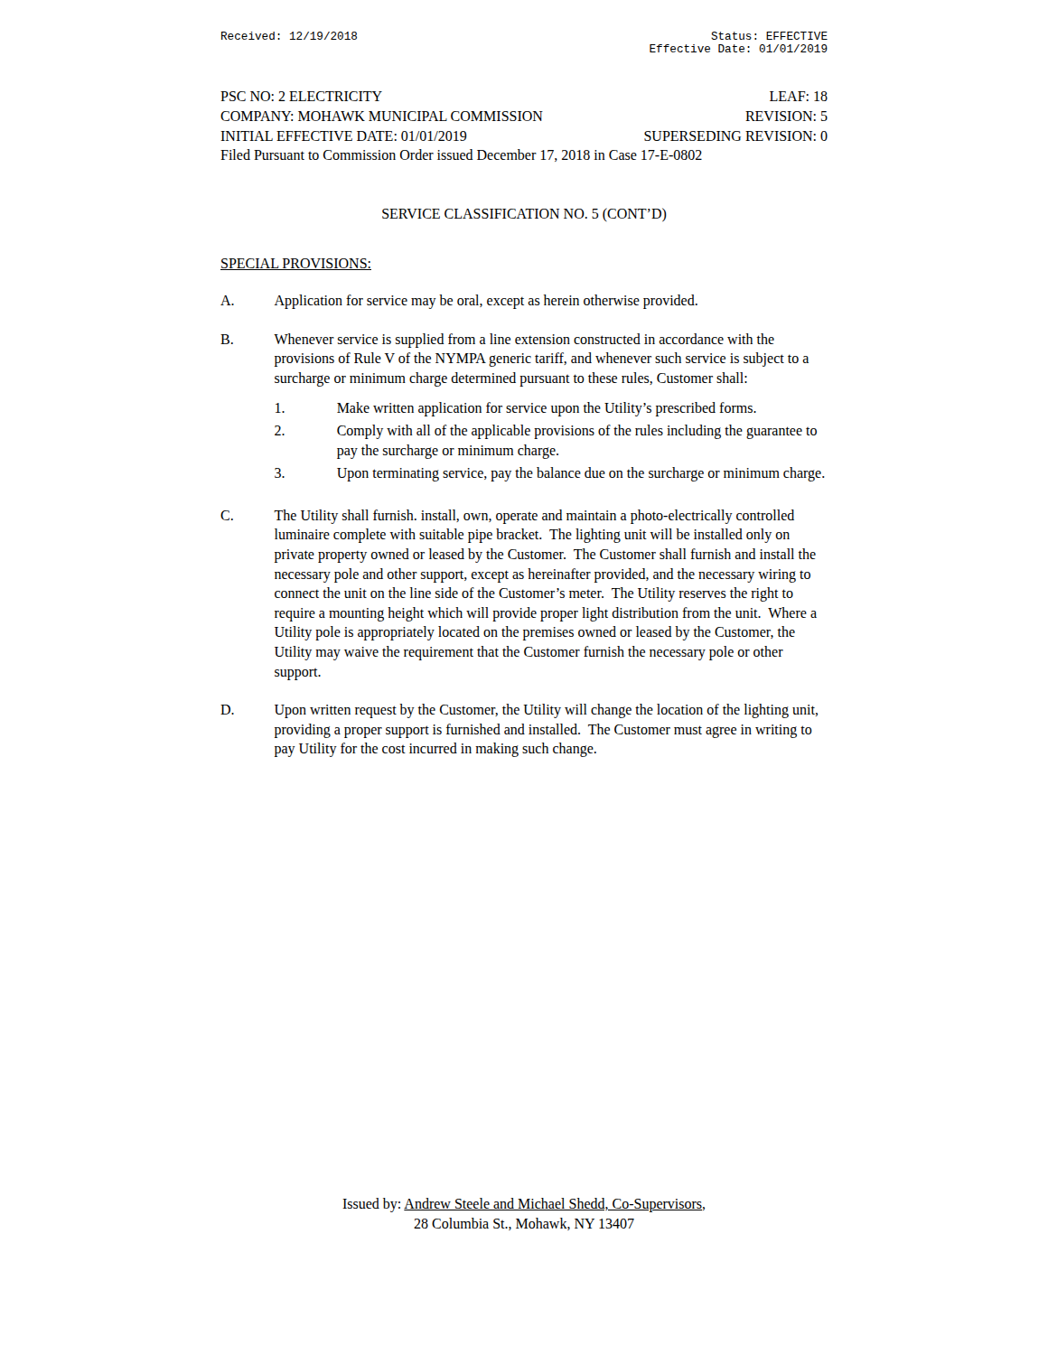Received: 12/19/2018
Status: EFFECTIVE
Effective Date: 01/01/2019
PSC NO: 2 ELECTRICITY LEAF: 18
COMPANY: MOHAWK MUNICIPAL COMMISSION REVISION: 5
INITIAL EFFECTIVE DATE: 01/01/2019 SUPERSEDING REVISION: 0
Filed Pursuant to Commission Order issued December 17, 2018 in Case 17-E-0802
SERVICE CLASSIFICATION NO. 5 (CONT’D)
SPECIAL PROVISIONS:
| A. | Application for service may be oral, except as herein otherwise provided. |
| B. | Whenever service is supplied from a line extension constructed in accordance with the provisions of Rule V of the NYMPA generic tariff, and whenever such service is subject to a surcharge or minimum charge determined pursuant to these rules, Customer shall: / 1. / Make written application for service upon the Utility’s prescribed forms. / / 2. / Comply with all of the applicable provisions of the rules including the guarantee to pay the surcharge or minimum charge. / / 3. / Upon terminating service, pay the balance due on the surcharge or minimum charge. / |
| C. | The Utility shall furnish. install, own, operate and maintain a photo-electrically controlled luminaire complete with suitable pipe bracket. The lighting unit will be installed only on private property owned or leased by the Customer. The Customer shall furnish and install the necessary pole and other support, except as hereinafter provided, and the necessary wiring to connect the unit on the line side of the Customer’s meter. The Utility reserves the right to require a mounting height which will provide proper light distribution from the unit. Where a Utility pole is appropriately located on the premises owned or leased by the Customer, the Utility may waive the requirement that the Customer furnish the necessary pole or other support. |
| D. | Upon written request by the Customer, the Utility will change the location of the lighting unit, providing a proper support is furnished and installed. The Customer must agree in writing to pay Utility for the cost incurred in making such change. |
Issued by: Andrew Steele and Michael Shedd, Co-Supervisors,
28 Columbia St., Mohawk, NY 13407